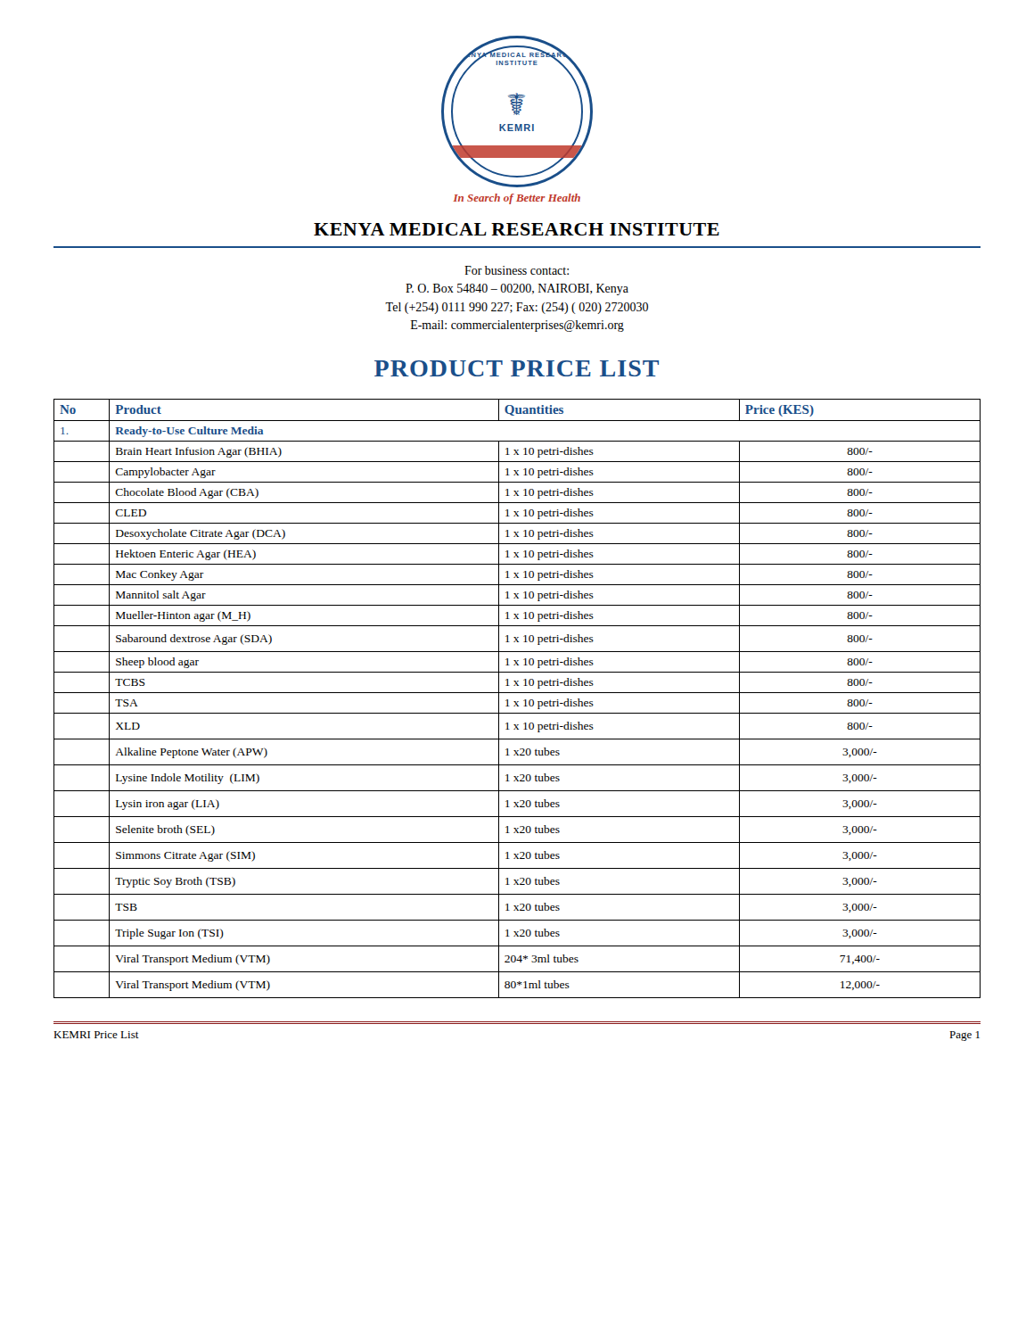KENYA MEDICAL RESEARCH INSTITUTE
☤
KEMRI
In Search of Better Health
KENYA MEDICAL RESEARCH INSTITUTE
For business contact:
P. O. Box 54840 – 00200, NAIROBI, Kenya
Tel (+254) 0111 990 227; Fax: (254) ( 020) 2720030
E-mail: commercialenterprises@kemri.org
PRODUCT PRICE LIST
| No | Product | Quantities | Price (KES) |
| --- | --- | --- | --- |
| 1. | Ready-to-Use Culture Media |
| | Brain Heart Infusion Agar (BHIA) | 1 x 10 petri-dishes | 800/- |
| | Campylobacter Agar | 1 x 10 petri-dishes | 800/- |
| | Chocolate Blood Agar (CBA) | 1 x 10 petri-dishes | 800/- |
| | CLED | 1 x 10 petri-dishes | 800/- |
| | Desoxycholate Citrate Agar (DCA) | 1 x 10 petri-dishes | 800/- |
| | Hektoen Enteric Agar (HEA) | 1 x 10 petri-dishes | 800/- |
| | Mac Conkey Agar | 1 x 10 petri-dishes | 800/- |
| | Mannitol salt Agar | 1 x 10 petri-dishes | 800/- |
| | Mueller-Hinton agar (M_H) | 1 x 10 petri-dishes | 800/- |
| | Sabaround dextrose Agar (SDA) | 1 x 10 petri-dishes | 800/- |
| | Sheep blood agar | 1 x 10 petri-dishes | 800/- |
| | TCBS | 1 x 10 petri-dishes | 800/- |
| | TSA | 1 x 10 petri-dishes | 800/- |
| | XLD | 1 x 10 petri-dishes | 800/- |
| | Alkaline Peptone Water (APW) | 1 x20 tubes | 3,000/- |
| | Lysine Indole Motility (LIM) | 1 x20 tubes | 3,000/- |
| | Lysin iron agar (LIA) | 1 x20 tubes | 3,000/- |
| | Selenite broth (SEL) | 1 x20 tubes | 3,000/- |
| | Simmons Citrate Agar (SIM) | 1 x20 tubes | 3,000/- |
| | Tryptic Soy Broth (TSB) | 1 x20 tubes | 3,000/- |
| | TSB | 1 x20 tubes | 3,000/- |
| | Triple Sugar Ion (TSI) | 1 x20 tubes | 3,000/- |
| | Viral Transport Medium (VTM) | 204* 3ml tubes | 71,400/- |
| | Viral Transport Medium (VTM) | 80*1ml tubes | 12,000/- |
KEMRI Price List Page 1